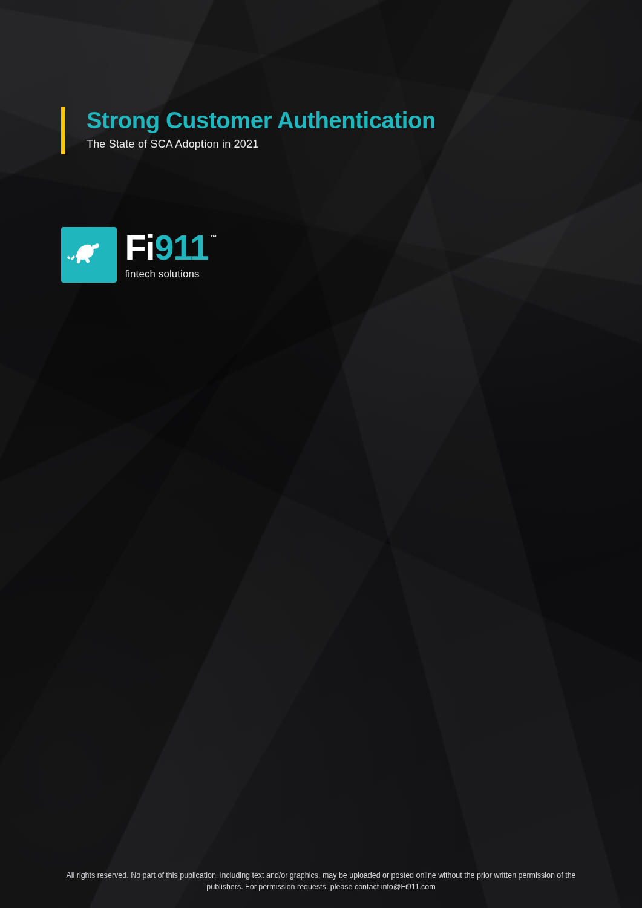Strong Customer Authentication
The State of SCA Adoption in 2021
Fi 911™
fintech solutions
All rights reserved. No part of this publication, including text and/or graphics, may be uploaded or posted online without the prior written permission of the publishers. For permission requests, please contact info@Fi911.com